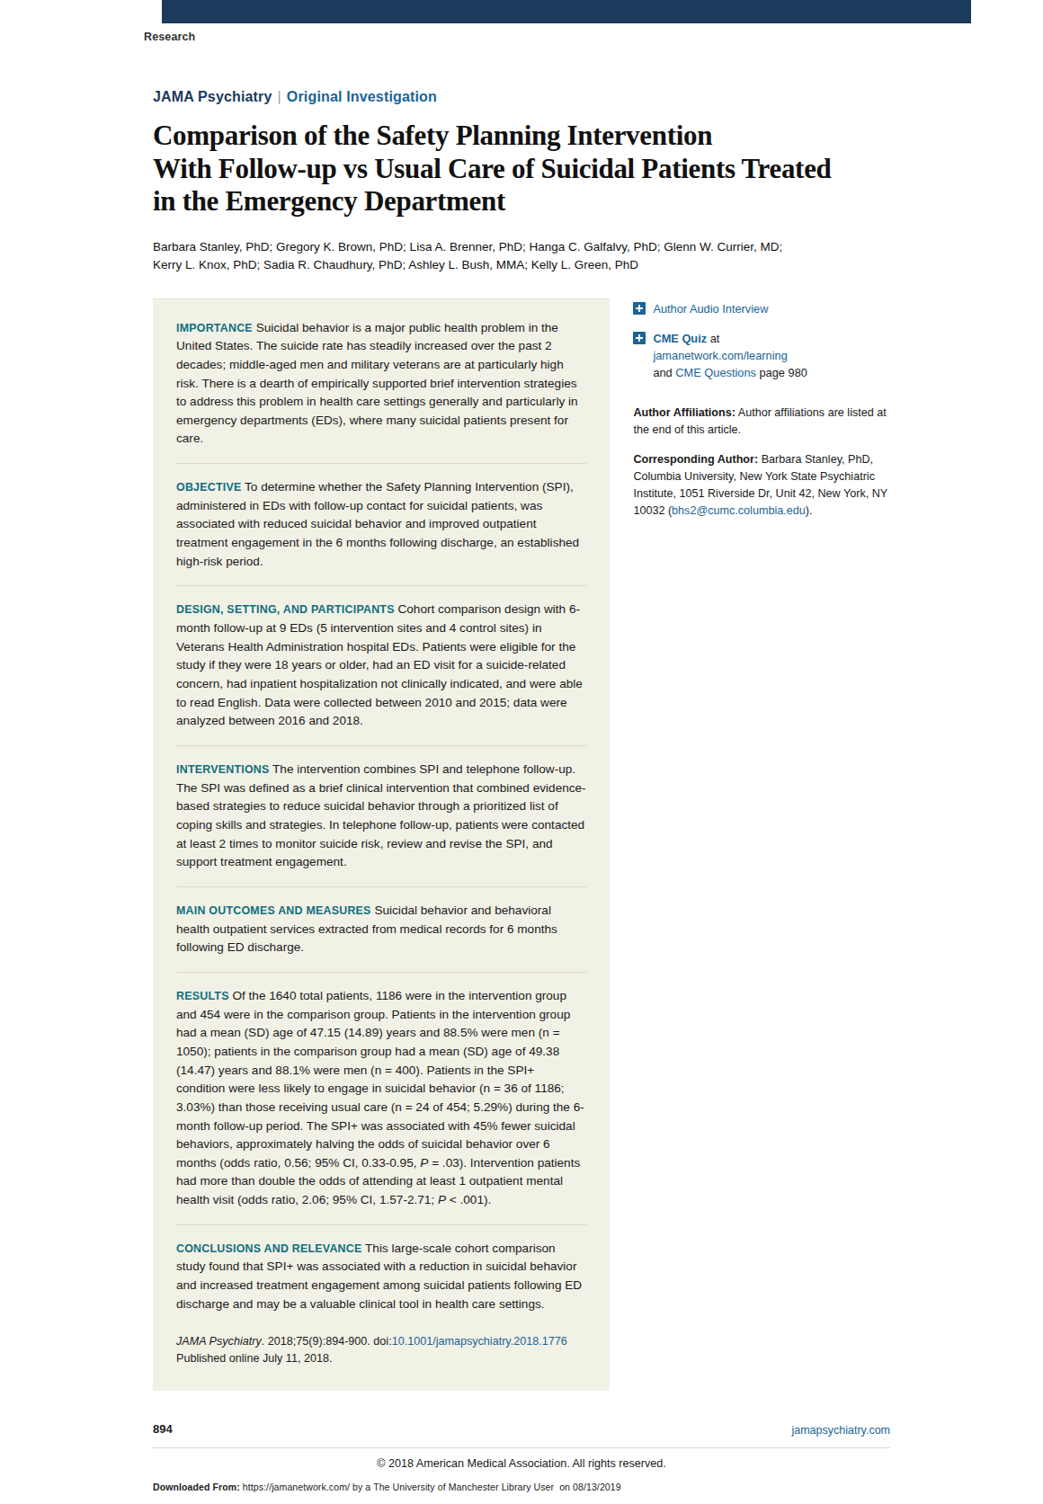Research
JAMA Psychiatry|Original Investigation
Comparison of the Safety Planning Intervention
With Follow-up vs Usual Care of Suicidal Patients Treated
in the Emergency Department
Barbara Stanley, PhD; Gregory K. Brown, PhD; Lisa A. Brenner, PhD; Hanga C. Galfalvy, PhD; Glenn W. Currier, MD;
Kerry L. Knox, PhD; Sadia R. Chaudhury, PhD; Ashley L. Bush, MMA; Kelly L. Green, PhD
IMPORTANCE Suicidal behavior is a major public health problem in the United States. The suicide rate has steadily increased over the past 2 decades; middle-aged men and military veterans are at particularly high risk. There is a dearth of empirically supported brief intervention strategies to address this problem in health care settings generally and particularly in emergency departments (EDs), where many suicidal patients present for care.
OBJECTIVE To determine whether the Safety Planning Intervention (SPI), administered in EDs with follow-up contact for suicidal patients, was associated with reduced suicidal behavior and improved outpatient treatment engagement in the 6 months following discharge, an established high-risk period.
DESIGN, SETTING, AND PARTICIPANTS Cohort comparison design with 6-month follow-up at 9 EDs (5 intervention sites and 4 control sites) in Veterans Health Administration hospital EDs. Patients were eligible for the study if they were 18 years or older, had an ED visit for a suicide-related concern, had inpatient hospitalization not clinically indicated, and were able to read English. Data were collected between 2010 and 2015; data were analyzed between 2016 and 2018.
INTERVENTIONS The intervention combines SPI and telephone follow-up. The SPI was defined as a brief clinical intervention that combined evidence-based strategies to reduce suicidal behavior through a prioritized list of coping skills and strategies. In telephone follow-up, patients were contacted at least 2 times to monitor suicide risk, review and revise the SPI, and support treatment engagement.
MAIN OUTCOMES AND MEASURES Suicidal behavior and behavioral health outpatient services extracted from medical records for 6 months following ED discharge.
RESULTS Of the 1640 total patients, 1186 were in the intervention group and 454 were in the comparison group. Patients in the intervention group had a mean (SD) age of 47.15 (14.89) years and 88.5% were men (n = 1050); patients in the comparison group had a mean (SD) age of 49.38 (14.47) years and 88.1% were men (n = 400). Patients in the SPI+ condition were less likely to engage in suicidal behavior (n = 36 of 1186; 3.03%) than those receiving usual care (n = 24 of 454; 5.29%) during the 6-month follow-up period. The SPI+ was associated with 45% fewer suicidal behaviors, approximately halving the odds of suicidal behavior over 6 months (odds ratio, 0.56; 95% CI, 0.33-0.95, P = .03). Intervention patients had more than double the odds of attending at least 1 outpatient mental health visit (odds ratio, 2.06; 95% CI, 1.57-2.71; P < .001).
CONCLUSIONS AND RELEVANCE This large-scale cohort comparison study found that SPI+ was associated with a reduction in suicidal behavior and increased treatment engagement among suicidal patients following ED discharge and may be a valuable clinical tool in health care settings.
JAMA Psychiatry. 2018;75(9):894-900. doi:10.1001/jamapsychiatry.2018.1776
Published online July 11, 2018.
Author Audio Interview
CME Quiz at
jamanetwork.com/learning
and CME Questions page 980
Author Affiliations: Author affiliations are listed at the end of this article.
Corresponding Author: Barbara Stanley, PhD, Columbia University, New York State Psychiatric Institute, 1051 Riverside Dr, Unit 42, New York, NY 10032 (bhs2@cumc.columbia.edu).
894
jamapsychiatry.com
© 2018 American Medical Association. All rights reserved.
Downloaded From: https://jamanetwork.com/ by a The University of Manchester Library User on 08/13/2019